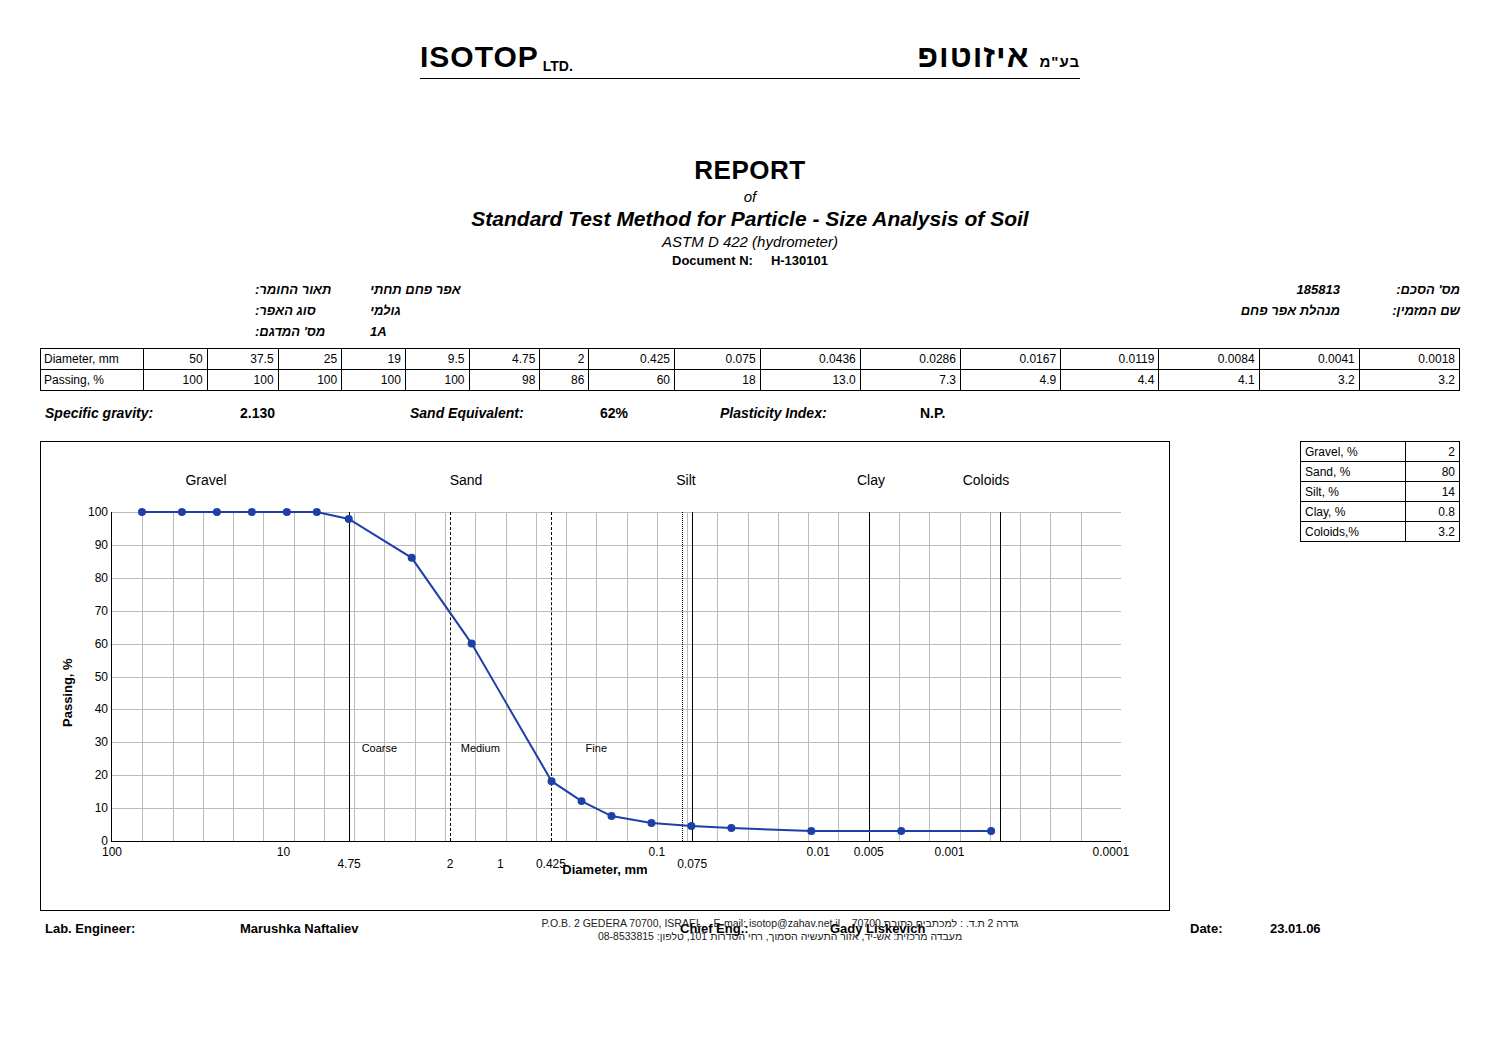ISOTOP LTD.
בע"מ איזוטופ
REPORT
of
Standard Test Method for Particle - Size Analysis of Soil
ASTM D 422 (hydrometer)
Document N:H-130101
תאור החומר: אפר פחם תחתי מס' הסכם: 185813
סוג האפר: גולמי שם המזמין: מנהלת אפר פחם
מס' המדגם: 1A
| Diameter, mm | 50 | 37.5 | 25 | 19 | 9.5 | 4.75 | 2 | 0.425 | 0.075 | 0.0436 | 0.0286 | 0.0167 | 0.0119 | 0.0084 | 0.0041 | 0.0018 |
| Passing, % | 100 | 100 | 100 | 100 | 100 | 98 | 86 | 60 | 18 | 13.0 | 7.3 | 4.9 | 4.4 | 4.1 | 3.2 | 3.2 |
Specific gravity: 2.130 Sand Equivalent: 62% Plasticity Index: N.P.
| Gravel, % | 2 |
| Sand, % | 80 |
| Silt, % | 14 |
| Clay, % | 0.8 |
| Coloids,% | 3.2 |
Gravel
Sand
Silt
Clay
Coloids
Passing, %
100
90
80
70
60
50
40
30
20
10
0
Coarse
Medium
Fine
100
10
4.75
2
1
0.425
0.1
0.075
0.01
0.005
0.001
0.0001
Diameter, mm
Lab. Engineer: Marushka Naftaliev Chief Eng.: Gady Liskevich Date: 23.01.06
P.O.B. 2 GEDERA 70700, ISRAEL. E-mail: isotop@zahav.net.il 70700 גדרה 2 ת.ד. : למכתבים כתובת
מעבדה מרכזית: אש-יד, אזור התעשיה הסמוך, רחי הסדרות 101, טלפון: 08-8533815